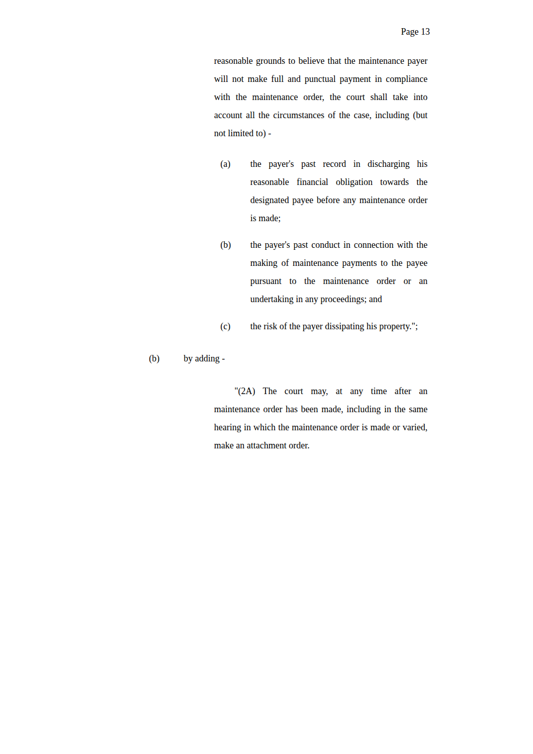Page 13
reasonable grounds to believe that the maintenance payer will not make full and punctual payment in compliance with the maintenance order, the court shall take into account all the circumstances of the case, including (but not limited to) -
(a) the payer's past record in discharging his reasonable financial obligation towards the designated payee before any maintenance order is made;
(b) the payer's past conduct in connection with the making of maintenance payments to the payee pursuant to the maintenance order or an undertaking in any proceedings; and
(c) the risk of the payer dissipating his property.";
(b) by adding -
"(2A) The court may, at any time after an maintenance order has been made, including in the same hearing in which the maintenance order is made or varied, make an attachment order.